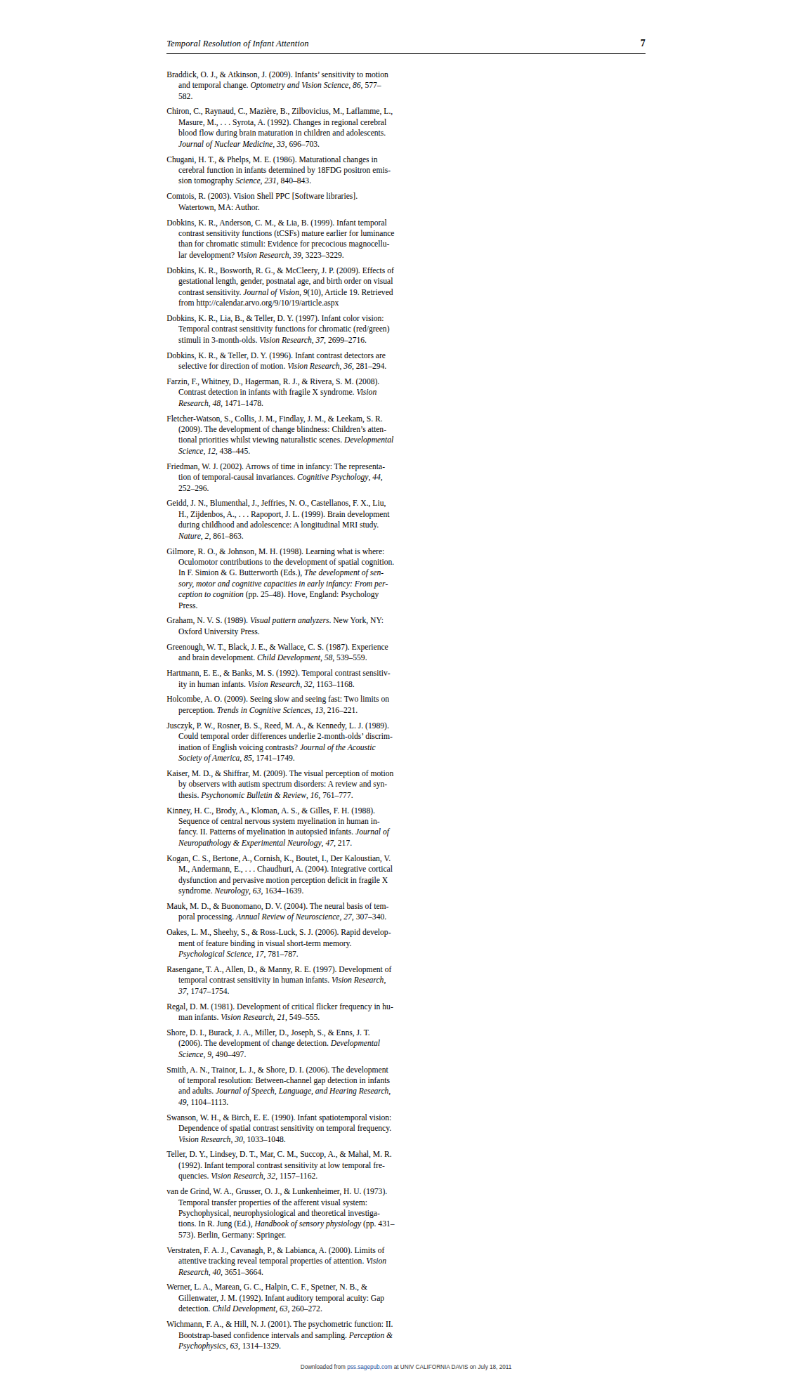Temporal Resolution of Infant Attention 7
Braddick, O. J., & Atkinson, J. (2009). Infants’ sensitivity to motion and temporal change. Optometry and Vision Science, 86, 577–582.
Chiron, C., Raynaud, C., Mazière, B., Zilbovicius, M., Laflamme, L., Masure, M., . . . Syrota, A. (1992). Changes in regional cerebral blood flow during brain maturation in children and adolescents. Journal of Nuclear Medicine, 33, 696–703.
Chugani, H. T., & Phelps, M. E. (1986). Maturational changes in cerebral function in infants determined by 18FDG positron emission tomography Science, 231, 840–843.
Comtois, R. (2003). Vision Shell PPC [Software libraries]. Watertown, MA: Author.
Dobkins, K. R., Anderson, C. M., & Lia, B. (1999). Infant temporal contrast sensitivity functions (tCSFs) mature earlier for luminance than for chromatic stimuli: Evidence for precocious magnocellular development? Vision Research, 39, 3223–3229.
Dobkins, K. R., Bosworth, R. G., & McCleery, J. P. (2009). Effects of gestational length, gender, postnatal age, and birth order on visual contrast sensitivity. Journal of Vision, 9(10), Article 19. Retrieved from http://calendar.arvo.org/9/10/19/article.aspx
Dobkins, K. R., Lia, B., & Teller, D. Y. (1997). Infant color vision: Temporal contrast sensitivity functions for chromatic (red/green) stimuli in 3-month-olds. Vision Research, 37, 2699–2716.
Dobkins, K. R., & Teller, D. Y. (1996). Infant contrast detectors are selective for direction of motion. Vision Research, 36, 281–294.
Farzin, F., Whitney, D., Hagerman, R. J., & Rivera, S. M. (2008). Contrast detection in infants with fragile X syndrome. Vision Research, 48, 1471–1478.
Fletcher-Watson, S., Collis, J. M., Findlay, J. M., & Leekam, S. R. (2009). The development of change blindness: Children’s attentional priorities whilst viewing naturalistic scenes. Developmental Science, 12, 438–445.
Friedman, W. J. (2002). Arrows of time in infancy: The representation of temporal-causal invariances. Cognitive Psychology, 44, 252–296.
Geidd, J. N., Blumenthal, J., Jeffries, N. O., Castellanos, F. X., Liu, H., Zijdenbos, A., . . . Rapoport, J. L. (1999). Brain development during childhood and adolescence: A longitudinal MRI study. Nature, 2, 861–863.
Gilmore, R. O., & Johnson, M. H. (1998). Learning what is where: Oculomotor contributions to the development of spatial cognition. In F. Simion & G. Butterworth (Eds.), The development of sensory, motor and cognitive capacities in early infancy: From perception to cognition (pp. 25–48). Hove, England: Psychology Press.
Graham, N. V. S. (1989). Visual pattern analyzers. New York, NY: Oxford University Press.
Greenough, W. T., Black, J. E., & Wallace, C. S. (1987). Experience and brain development. Child Development, 58, 539–559.
Hartmann, E. E., & Banks, M. S. (1992). Temporal contrast sensitivity in human infants. Vision Research, 32, 1163–1168.
Holcombe, A. O. (2009). Seeing slow and seeing fast: Two limits on perception. Trends in Cognitive Sciences, 13, 216–221.
Jusczyk, P. W., Rosner, B. S., Reed, M. A., & Kennedy, L. J. (1989). Could temporal order differences underlie 2-month-olds’ discrimination of English voicing contrasts? Journal of the Acoustic Society of America, 85, 1741–1749.
Kaiser, M. D., & Shiffrar, M. (2009). The visual perception of motion by observers with autism spectrum disorders: A review and synthesis. Psychonomic Bulletin & Review, 16, 761–777.
Kinney, H. C., Brody, A., Kloman, A. S., & Gilles, F. H. (1988). Sequence of central nervous system myelination in human infancy. II. Patterns of myelination in autopsied infants. Journal of Neuropathology & Experimental Neurology, 47, 217.
Kogan, C. S., Bertone, A., Cornish, K., Boutet, I., Der Kaloustian, V. M., Andermann, E., . . . Chaudhuri, A. (2004). Integrative cortical dysfunction and pervasive motion perception deficit in fragile X syndrome. Neurology, 63, 1634–1639.
Mauk, M. D., & Buonomano, D. V. (2004). The neural basis of temporal processing. Annual Review of Neuroscience, 27, 307–340.
Oakes, L. M., Sheehy, S., & Ross-Luck, S. J. (2006). Rapid development of feature binding in visual short-term memory. Psychological Science, 17, 781–787.
Rasengane, T. A., Allen, D., & Manny, R. E. (1997). Development of temporal contrast sensitivity in human infants. Vision Research, 37, 1747–1754.
Regal, D. M. (1981). Development of critical flicker frequency in human infants. Vision Research, 21, 549–555.
Shore, D. I., Burack, J. A., Miller, D., Joseph, S., & Enns, J. T. (2006). The development of change detection. Developmental Science, 9, 490–497.
Smith, A. N., Trainor, L. J., & Shore, D. I. (2006). The development of temporal resolution: Between-channel gap detection in infants and adults. Journal of Speech, Language, and Hearing Research, 49, 1104–1113.
Swanson, W. H., & Birch, E. E. (1990). Infant spatiotemporal vision: Dependence of spatial contrast sensitivity on temporal frequency. Vision Research, 30, 1033–1048.
Teller, D. Y., Lindsey, D. T., Mar, C. M., Succop, A., & Mahal, M. R. (1992). Infant temporal contrast sensitivity at low temporal frequencies. Vision Research, 32, 1157–1162.
van de Grind, W. A., Grusser, O. J., & Lunkenheimer, H. U. (1973). Temporal transfer properties of the afferent visual system: Psychophysical, neurophysiological and theoretical investigations. In R. Jung (Ed.), Handbook of sensory physiology (pp. 431–573). Berlin, Germany: Springer.
Verstraten, F. A. J., Cavanagh, P., & Labianca, A. (2000). Limits of attentive tracking reveal temporal properties of attention. Vision Research, 40, 3651–3664.
Werner, L. A., Marean, G. C., Halpin, C. F., Spetner, N. B., & Gillenwater, J. M. (1992). Infant auditory temporal acuity: Gap detection. Child Development, 63, 260–272.
Wichmann, F. A., & Hill, N. J. (2001). The psychometric function: II. Bootstrap-based confidence intervals and sampling. Perception & Psychophysics, 63, 1314–1329.
Downloaded from pss.sagepub.com at UNIV CALIFORNIA DAVIS on July 18, 2011